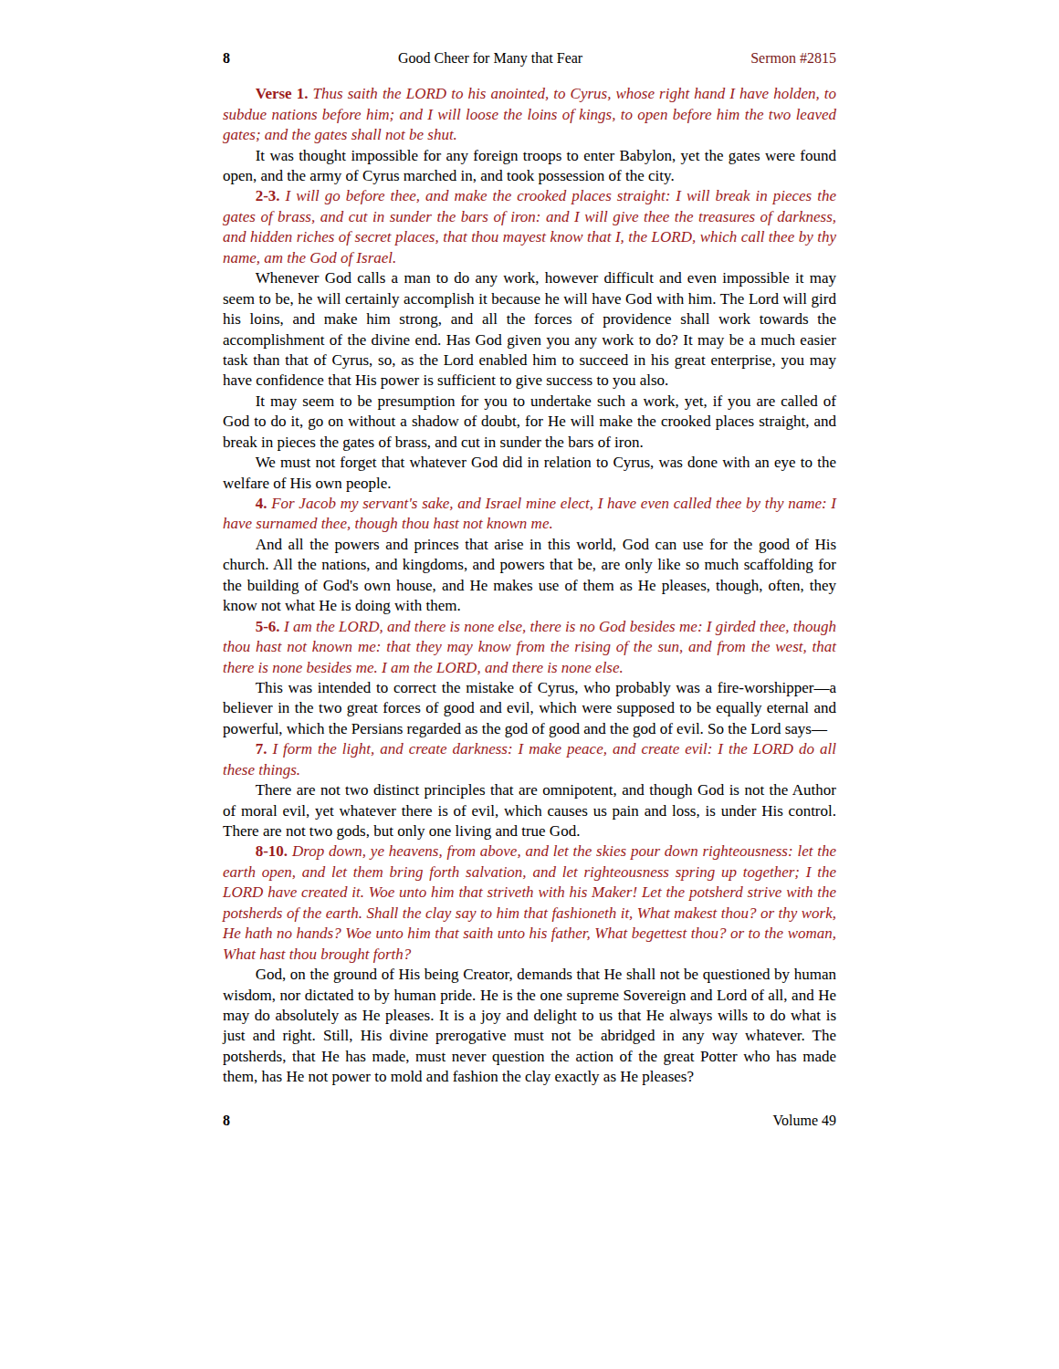8 Good Cheer for Many that Fear Sermon #2815
Verse 1. Thus saith the LORD to his anointed, to Cyrus, whose right hand I have holden, to subdue nations before him; and I will loose the loins of kings, to open before him the two leaved gates; and the gates shall not be shut.
It was thought impossible for any foreign troops to enter Babylon, yet the gates were found open, and the army of Cyrus marched in, and took possession of the city.
2-3. I will go before thee, and make the crooked places straight: I will break in pieces the gates of brass, and cut in sunder the bars of iron: and I will give thee the treasures of darkness, and hidden riches of secret places, that thou mayest know that I, the LORD, which call thee by thy name, am the God of Israel.
Whenever God calls a man to do any work, however difficult and even impossible it may seem to be, he will certainly accomplish it because he will have God with him. The Lord will gird his loins, and make him strong, and all the forces of providence shall work towards the accomplishment of the divine end. Has God given you any work to do? It may be a much easier task than that of Cyrus, so, as the Lord enabled him to succeed in his great enterprise, you may have confidence that His power is sufficient to give success to you also.
It may seem to be presumption for you to undertake such a work, yet, if you are called of God to do it, go on without a shadow of doubt, for He will make the crooked places straight, and break in pieces the gates of brass, and cut in sunder the bars of iron.
We must not forget that whatever God did in relation to Cyrus, was done with an eye to the welfare of His own people.
4. For Jacob my servant's sake, and Israel mine elect, I have even called thee by thy name: I have surnamed thee, though thou hast not known me.
And all the powers and princes that arise in this world, God can use for the good of His church. All the nations, and kingdoms, and powers that be, are only like so much scaffolding for the building of God's own house, and He makes use of them as He pleases, though, often, they know not what He is doing with them.
5-6. I am the LORD, and there is none else, there is no God besides me: I girded thee, though thou hast not known me: that they may know from the rising of the sun, and from the west, that there is none besides me. I am the LORD, and there is none else.
This was intended to correct the mistake of Cyrus, who probably was a fire-worshipper—a believer in the two great forces of good and evil, which were supposed to be equally eternal and powerful, which the Persians regarded as the god of good and the god of evil. So the Lord says—
7. I form the light, and create darkness: I make peace, and create evil: I the LORD do all these things.
There are not two distinct principles that are omnipotent, and though God is not the Author of moral evil, yet whatever there is of evil, which causes us pain and loss, is under His control. There are not two gods, but only one living and true God.
8-10. Drop down, ye heavens, from above, and let the skies pour down righteousness: let the earth open, and let them bring forth salvation, and let righteousness spring up together; I the LORD have created it. Woe unto him that striveth with his Maker! Let the potsherd strive with the potsherds of the earth. Shall the clay say to him that fashioneth it, What makest thou? or thy work, He hath no hands? Woe unto him that saith unto his father, What begettest thou? or to the woman, What hast thou brought forth?
God, on the ground of His being Creator, demands that He shall not be questioned by human wisdom, nor dictated to by human pride. He is the one supreme Sovereign and Lord of all, and He may do absolutely as He pleases. It is a joy and delight to us that He always wills to do what is just and right. Still, His divine prerogative must not be abridged in any way whatever. The potsherds, that He has made, must never question the action of the great Potter who has made them, has He not power to mold and fashion the clay exactly as He pleases?
8 Volume 49